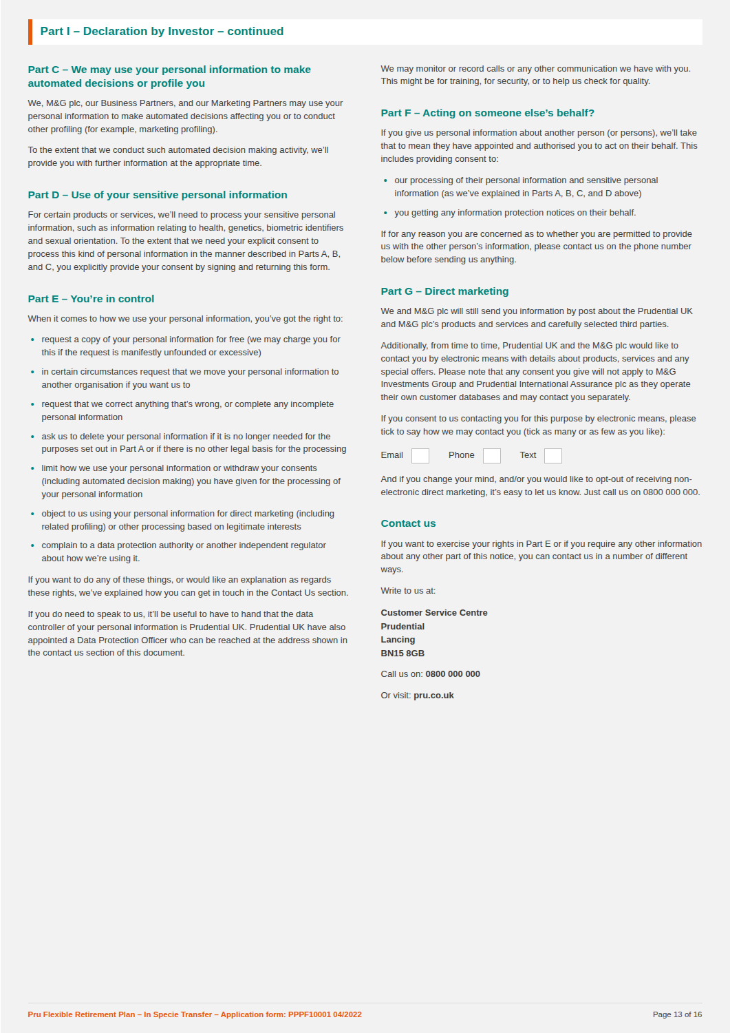Part I – Declaration by Investor – continued
Part C – We may use your personal information to make automated decisions or profile you
We, M&G plc, our Business Partners, and our Marketing Partners may use your personal information to make automated decisions affecting you or to conduct other profiling (for example, marketing profiling).
To the extent that we conduct such automated decision making activity, we’ll provide you with further information at the appropriate time.
Part D – Use of your sensitive personal information
For certain products or services, we’ll need to process your sensitive personal information, such as information relating to health, genetics, biometric identifiers and sexual orientation. To the extent that we need your explicit consent to process this kind of personal information in the manner described in Parts A, B, and C, you explicitly provide your consent by signing and returning this form.
Part E – You’re in control
When it comes to how we use your personal information, you’ve got the right to:
request a copy of your personal information for free (we may charge you for this if the request is manifestly unfounded or excessive)
in certain circumstances request that we move your personal information to another organisation if you want us to
request that we correct anything that’s wrong, or complete any incomplete personal information
ask us to delete your personal information if it is no longer needed for the purposes set out in Part A or if there is no other legal basis for the processing
limit how we use your personal information or withdraw your consents (including automated decision making) you have given for the processing of your personal information
object to us using your personal information for direct marketing (including related profiling) or other processing based on legitimate interests
complain to a data protection authority or another independent regulator about how we’re using it.
If you want to do any of these things, or would like an explanation as regards these rights, we’ve explained how you can get in touch in the Contact Us section.
If you do need to speak to us, it’ll be useful to have to hand that the data controller of your personal information is Prudential UK. Prudential UK have also appointed a Data Protection Officer who can be reached at the address shown in the contact us section of this document.
We may monitor or record calls or any other communication we have with you. This might be for training, for security, or to help us check for quality.
Part F – Acting on someone else’s behalf?
If you give us personal information about another person (or persons), we’ll take that to mean they have appointed and authorised you to act on their behalf. This includes providing consent to:
our processing of their personal information and sensitive personal information (as we’ve explained in Parts A, B, C, and D above)
you getting any information protection notices on their behalf.
If for any reason you are concerned as to whether you are permitted to provide us with the other person’s information, please contact us on the phone number below before sending us anything.
Part G – Direct marketing
We and M&G plc will still send you information by post about the Prudential UK and M&G plc’s products and services and carefully selected third parties.
Additionally, from time to time, Prudential UK and the M&G plc would like to contact you by electronic means with details about products, services and any special offers. Please note that any consent you give will not apply to M&G Investments Group and Prudential International Assurance plc as they operate their own customer databases and may contact you separately.
If you consent to us contacting you for this purpose by electronic means, please tick to say how we may contact you (tick as many or as few as you like):
Email Phone Text
And if you change your mind, and/or you would like to opt-out of receiving non-electronic direct marketing, it’s easy to let us know. Just call us on 0800 000 000.
Contact us
If you want to exercise your rights in Part E or if you require any other information about any other part of this notice, you can contact us in a number of different ways.
Write to us at:
Customer Service Centre
Prudential
Lancing
BN15 8GB
Call us on: 0800 000 000
Or visit: pru.co.uk
Pru Flexible Retirement Plan – In Specie Transfer – Application form: PPPF10001 04/2022
Page 13 of 16